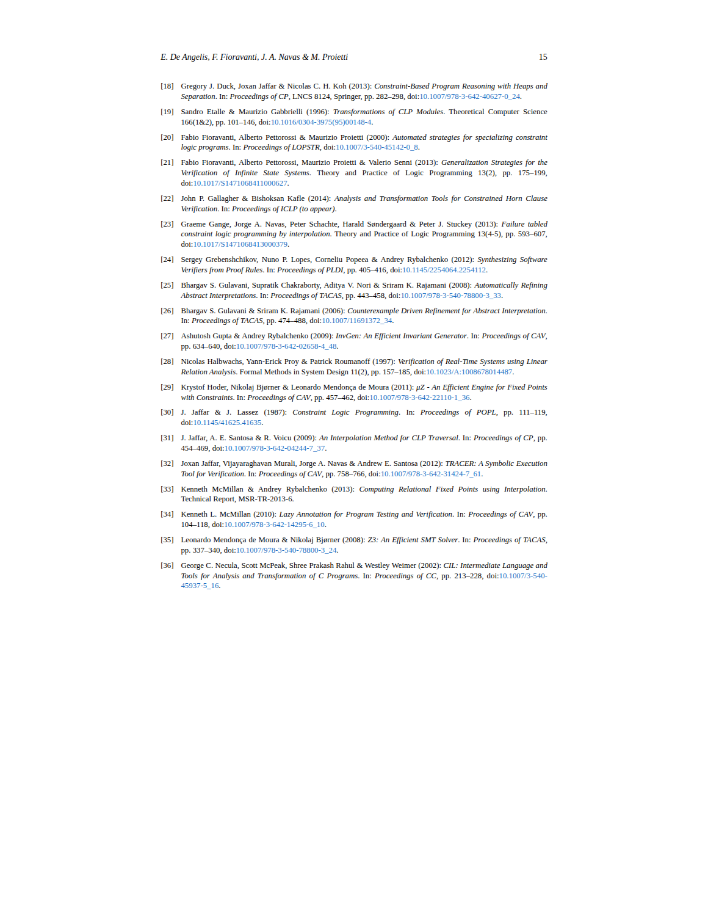E. De Angelis, F. Fioravanti, J. A. Navas & M. Proietti 15
[18] Gregory J. Duck, Joxan Jaffar & Nicolas C. H. Koh (2013): Constraint-Based Program Reasoning with Heaps and Separation. In: Proceedings of CP, LNCS 8124, Springer, pp. 282–298, doi:10.1007/978-3-642-40627-0_24.
[19] Sandro Etalle & Maurizio Gabbrielli (1996): Transformations of CLP Modules. Theoretical Computer Science 166(1&2), pp. 101–146, doi:10.1016/0304-3975(95)00148-4.
[20] Fabio Fioravanti, Alberto Pettorossi & Maurizio Proietti (2000): Automated strategies for specializing constraint logic programs. In: Proceedings of LOPSTR, doi:10.1007/3-540-45142-0_8.
[21] Fabio Fioravanti, Alberto Pettorossi, Maurizio Proietti & Valerio Senni (2013): Generalization Strategies for the Verification of Infinite State Systems. Theory and Practice of Logic Programming 13(2), pp. 175–199, doi:10.1017/S1471068411000627.
[22] John P. Gallagher & Bishoksan Kafle (2014): Analysis and Transformation Tools for Constrained Horn Clause Verification. In: Proceedings of ICLP (to appear).
[23] Graeme Gange, Jorge A. Navas, Peter Schachte, Harald Søndergaard & Peter J. Stuckey (2013): Failure tabled constraint logic programming by interpolation. Theory and Practice of Logic Programming 13(4-5), pp. 593–607, doi:10.1017/S1471068413000379.
[24] Sergey Grebenshchikov, Nuno P. Lopes, Corneliu Popeea & Andrey Rybalchenko (2012): Synthesizing Software Verifiers from Proof Rules. In: Proceedings of PLDI, pp. 405–416, doi:10.1145/2254064.2254112.
[25] Bhargav S. Gulavani, Supratik Chakraborty, Aditya V. Nori & Sriram K. Rajamani (2008): Automatically Refining Abstract Interpretations. In: Proceedings of TACAS, pp. 443–458, doi:10.1007/978-3-540-78800-3_33.
[26] Bhargav S. Gulavani & Sriram K. Rajamani (2006): Counterexample Driven Refinement for Abstract Interpretation. In: Proceedings of TACAS, pp. 474–488, doi:10.1007/11691372_34.
[27] Ashutosh Gupta & Andrey Rybalchenko (2009): InvGen: An Efficient Invariant Generator. In: Proceedings of CAV, pp. 634–640, doi:10.1007/978-3-642-02658-4_48.
[28] Nicolas Halbwachs, Yann-Erick Proy & Patrick Roumanoff (1997): Verification of Real-Time Systems using Linear Relation Analysis. Formal Methods in System Design 11(2), pp. 157–185, doi:10.1023/A:1008678014487.
[29] Krystof Hoder, Nikolaj Bjørner & Leonardo Mendonça de Moura (2011): μZ - An Efficient Engine for Fixed Points with Constraints. In: Proceedings of CAV, pp. 457–462, doi:10.1007/978-3-642-22110-1_36.
[30] J. Jaffar & J. Lassez (1987): Constraint Logic Programming. In: Proceedings of POPL, pp. 111–119, doi:10.1145/41625.41635.
[31] J. Jaffar, A. E. Santosa & R. Voicu (2009): An Interpolation Method for CLP Traversal. In: Proceedings of CP, pp. 454–469, doi:10.1007/978-3-642-04244-7_37.
[32] Joxan Jaffar, Vijayaraghavan Murali, Jorge A. Navas & Andrew E. Santosa (2012): TRACER: A Symbolic Execution Tool for Verification. In: Proceedings of CAV, pp. 758–766, doi:10.1007/978-3-642-31424-7_61.
[33] Kenneth McMillan & Andrey Rybalchenko (2013): Computing Relational Fixed Points using Interpolation. Technical Report, MSR-TR-2013-6.
[34] Kenneth L. McMillan (2010): Lazy Annotation for Program Testing and Verification. In: Proceedings of CAV, pp. 104–118, doi:10.1007/978-3-642-14295-6_10.
[35] Leonardo Mendonça de Moura & Nikolaj Bjørner (2008): Z3: An Efficient SMT Solver. In: Proceedings of TACAS, pp. 337–340, doi:10.1007/978-3-540-78800-3_24.
[36] George C. Necula, Scott McPeak, Shree Prakash Rahul & Westley Weimer (2002): CIL: Intermediate Language and Tools for Analysis and Transformation of C Programs. In: Proceedings of CC, pp. 213–228, doi:10.1007/3-540-45937-5_16.